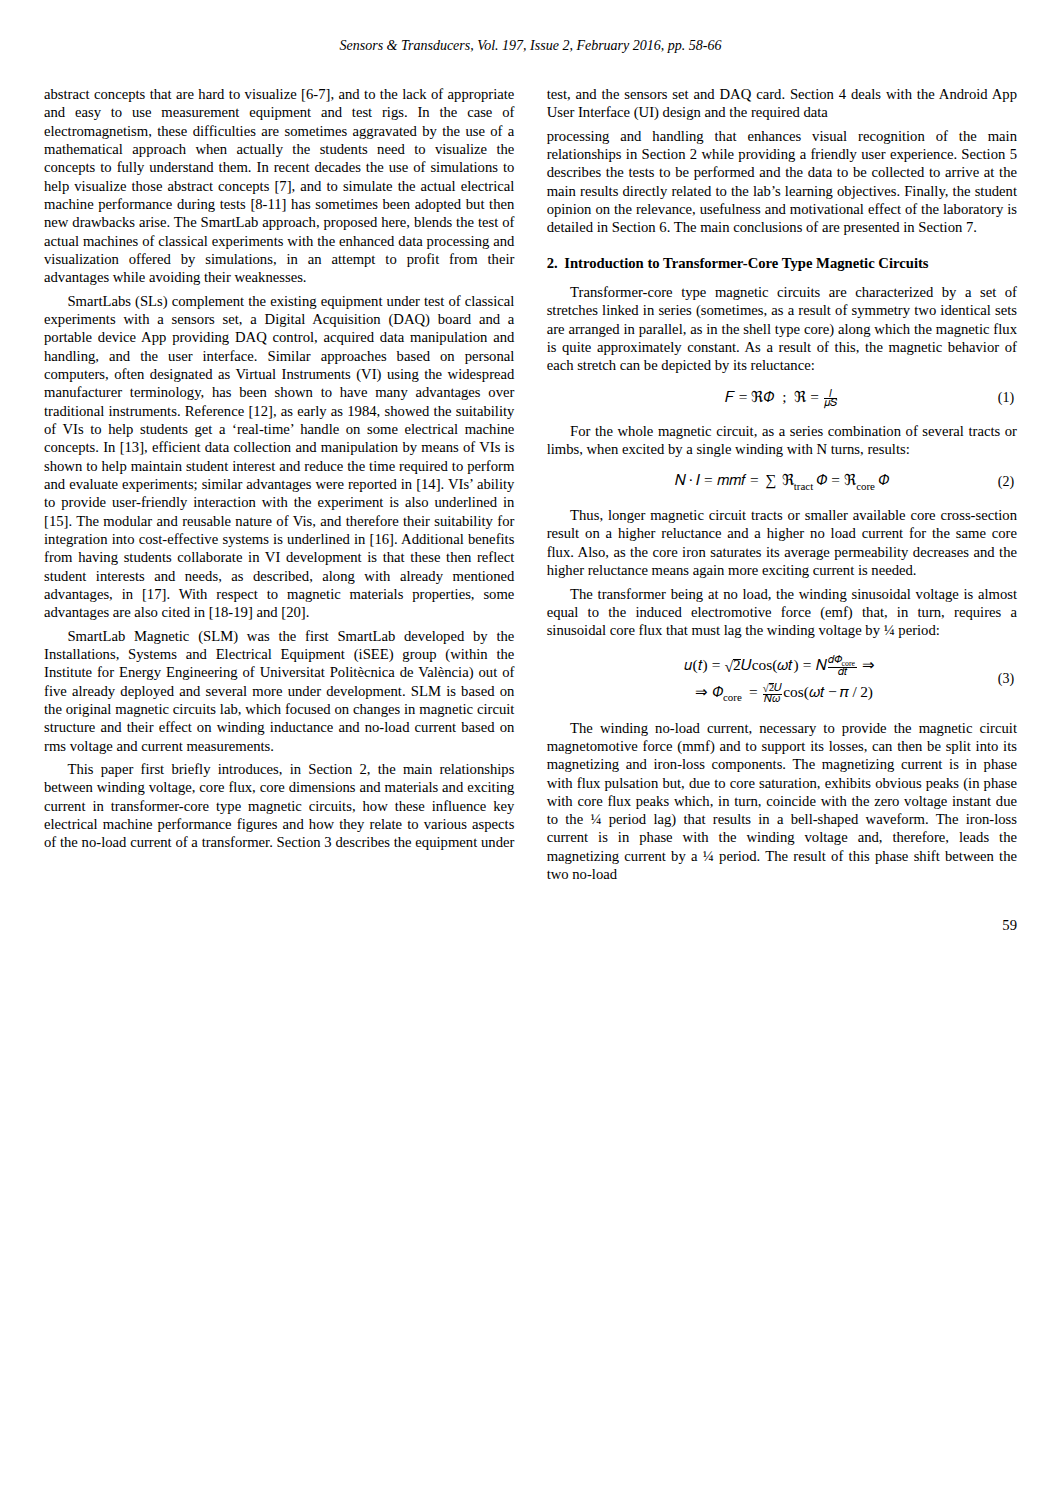Sensors & Transducers, Vol. 197, Issue 2, February 2016, pp. 58-66
abstract concepts that are hard to visualize [6-7], and to the lack of appropriate and easy to use measurement equipment and test rigs. In the case of electromagnetism, these difficulties are sometimes aggravated by the use of a mathematical approach when actually the students need to visualize the concepts to fully understand them. In recent decades the use of simulations to help visualize those abstract concepts [7], and to simulate the actual electrical machine performance during tests [8-11] has sometimes been adopted but then new drawbacks arise. The SmartLab approach, proposed here, blends the test of actual machines of classical experiments with the enhanced data processing and visualization offered by simulations, in an attempt to profit from their advantages while avoiding their weaknesses.
SmartLabs (SLs) complement the existing equipment under test of classical experiments with a sensors set, a Digital Acquisition (DAQ) board and a portable device App providing DAQ control, acquired data manipulation and handling, and the user interface. Similar approaches based on personal computers, often designated as Virtual Instruments (VI) using the widespread manufacturer terminology, has been shown to have many advantages over traditional instruments. Reference [12], as early as 1984, showed the suitability of VIs to help students get a ‘real-time’ handle on some electrical machine concepts. In [13], efficient data collection and manipulation by means of VIs is shown to help maintain student interest and reduce the time required to perform and evaluate experiments; similar advantages were reported in [14]. VIs’ ability to provide user-friendly interaction with the experiment is also underlined in [15]. The modular and reusable nature of Vis, and therefore their suitability for integration into cost-effective systems is underlined in [16]. Additional benefits from having students collaborate in VI development is that these then reflect student interests and needs, as described, along with already mentioned advantages, in [17]. With respect to magnetic materials properties, some advantages are also cited in [18-19] and [20].
SmartLab Magnetic (SLM) was the first SmartLab developed by the Installations, Systems and Electrical Equipment (iSEE) group (within the Institute for Energy Engineering of Universitat Politècnica de València) out of five already deployed and several more under development. SLM is based on the original magnetic circuits lab, which focused on changes in magnetic circuit structure and their effect on winding inductance and no-load current based on rms voltage and current measurements.
This paper first briefly introduces, in Section 2, the main relationships between winding voltage, core flux, core dimensions and materials and exciting current in transformer-core type magnetic circuits, how these influence key electrical machine performance figures and how they relate to various aspects of the no-load current of a transformer. Section 3 describes the equipment under test, and the sensors set and DAQ card. Section 4 deals with the Android App User Interface (UI) design and the required data
processing and handling that enhances visual recognition of the main relationships in Section 2 while providing a friendly user experience. Section 5 describes the tests to be performed and the data to be collected to arrive at the main results directly related to the lab’s learning objectives. Finally, the student opinion on the relevance, usefulness and motivational effect of the laboratory is detailed in Section 6. The main conclusions of are presented in Section 7.
2. Introduction to Transformer-Core Type Magnetic Circuits
Transformer-core type magnetic circuits are characterized by a set of stretches linked in series (sometimes, as a result of symmetry two identical sets are arranged in parallel, as in the shell type core) along which the magnetic flux is quite approximately constant. As a result of this, the magnetic behavior of each stretch can be depicted by its reluctance:
F=ℜΦ ; ℜ= lμS (1)
For the whole magnetic circuit, as a series combination of several tracts or limbs, when excited by a single winding with N turns, results:
N·I=mmf= ∑ ℜtract Φ= ℜcore Φ (2)
Thus, longer magnetic circuit tracts or smaller available core cross-section result on a higher reluctance and a higher no load current for the same core flux. Also, as the core iron saturates its average permeability decreases and the higher reluctance means again more exciting current is needed.
The transformer being at no load, the winding sinusoidal voltage is almost equal to the induced electromotive force (emf) that, in turn, requires a sinusoidal core flux that must lag the winding voltage by ¼ period:
u(t)= 2U cos(ωt) =N dΦcore dt ⇒ ⇒ Φcore = 2U Nω cos(ωt−π/2) (3)
The winding no-load current, necessary to provide the magnetic circuit magnetomotive force (mmf) and to support its losses, can then be split into its magnetizing and iron-loss components. The magnetizing current is in phase with flux pulsation but, due to core saturation, exhibits obvious peaks (in phase with core flux peaks which, in turn, coincide with the zero voltage instant due to the ¼ period lag) that results in a bell-shaped waveform. The iron-loss current is in phase with the winding voltage and, therefore, leads the magnetizing current by a ¼ period. The result of this phase shift between the two no-load
59